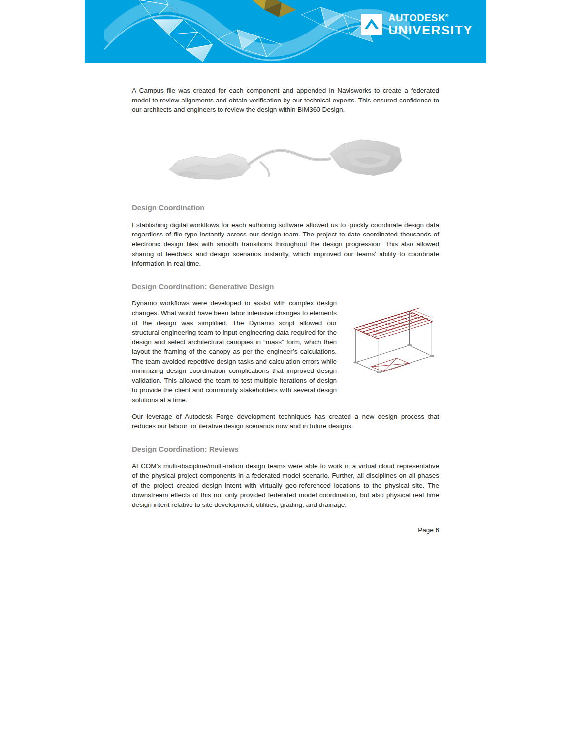AUTODESK®
UNIVERSITY
A Campus file was created for each component and appended in Navisworks to create a federated model to review alignments and obtain verification by our technical experts. This ensured confidence to our architects and engineers to review the design within BIM360 Design.
Design Coordination
Establishing digital workflows for each authoring software allowed us to quickly coordinate design data regardless of file type instantly across our design team. The project to date coordinated thousands of electronic design files with smooth transitions throughout the design progression. This also allowed sharing of feedback and design scenarios instantly, which improved our teams' ability to coordinate information in real time.
Design Coordination: Generative Design
Dynamo workflows were developed to assist with complex design changes. What would have been labor intensive changes to elements of the design was simplified. The Dynamo script allowed our structural engineering team to input engineering data required for the design and select architectural canopies in “mass” form, which then layout the framing of the canopy as per the engineer’s calculations. The team avoided repetitive design tasks and calculation errors while minimizing design coordination complications that improved design validation. This allowed the team to test multiple iterations of design to provide the client and community stakeholders with several design solutions at a time.
Our leverage of Autodesk Forge development techniques has created a new design process that reduces our labour for iterative design scenarios now and in future designs.
Design Coordination: Reviews
AECOM’s multi-discipline/multi-nation design teams were able to work in a virtual cloud representative of the physical project components in a federated model scenario. Further, all disciplines on all phases of the project created design intent with virtually geo-referenced locations to the physical site. The downstream effects of this not only provided federated model coordination, but also physical real time design intent relative to site development, utilities, grading, and drainage.
Page 6